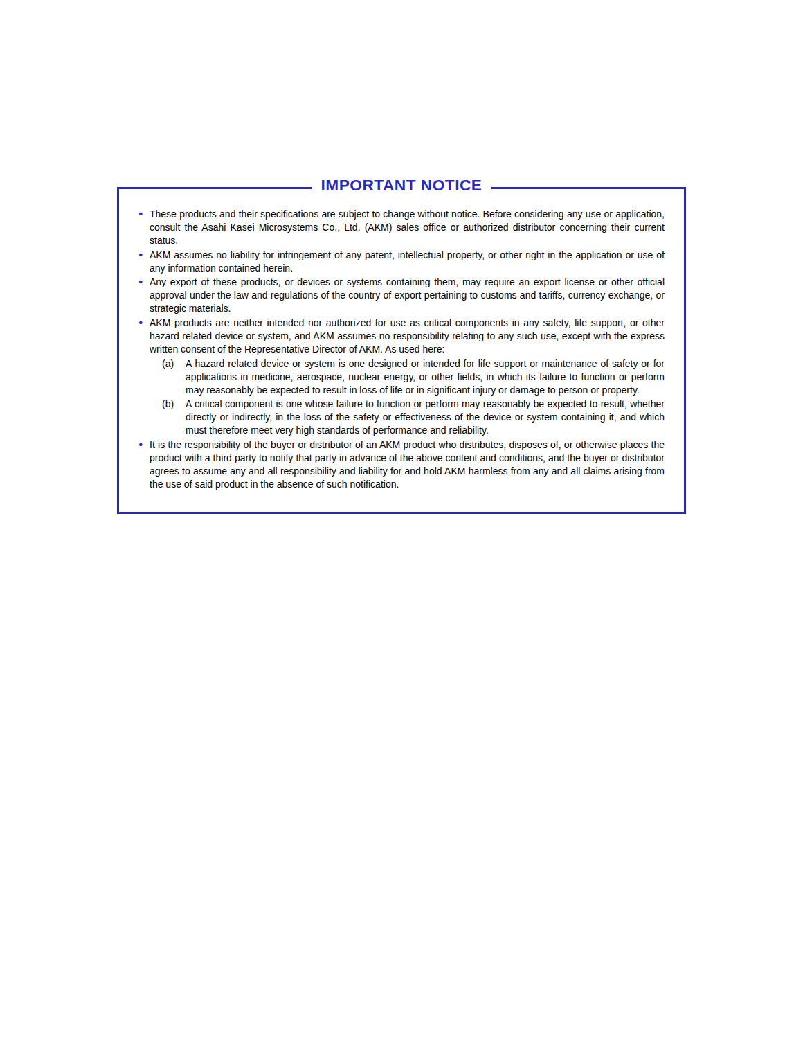IMPORTANT NOTICE
These products and their specifications are subject to change without notice. Before considering any use or application, consult the Asahi Kasei Microsystems Co., Ltd. (AKM) sales office or authorized distributor concerning their current status.
AKM assumes no liability for infringement of any patent, intellectual property, or other right in the application or use of any information contained herein.
Any export of these products, or devices or systems containing them, may require an export license or other official approval under the law and regulations of the country of export pertaining to customs and tariffs, currency exchange, or strategic materials.
AKM products are neither intended nor authorized for use as critical components in any safety, life support, or other hazard related device or system, and AKM assumes no responsibility relating to any such use, except with the express written consent of the Representative Director of AKM. As used here:
A hazard related device or system is one designed or intended for life support or maintenance of safety or for applications in medicine, aerospace, nuclear energy, or other fields, in which its failure to function or perform may reasonably be expected to result in loss of life or in significant injury or damage to person or property.
A critical component is one whose failure to function or perform may reasonably be expected to result, whether directly or indirectly, in the loss of the safety or effectiveness of the device or system containing it, and which must therefore meet very high standards of performance and reliability.
It is the responsibility of the buyer or distributor of an AKM product who distributes, disposes of, or otherwise places the product with a third party to notify that party in advance of the above content and conditions, and the buyer or distributor agrees to assume any and all responsibility and liability for and hold AKM harmless from any and all claims arising from the use of said product in the absence of such notification.